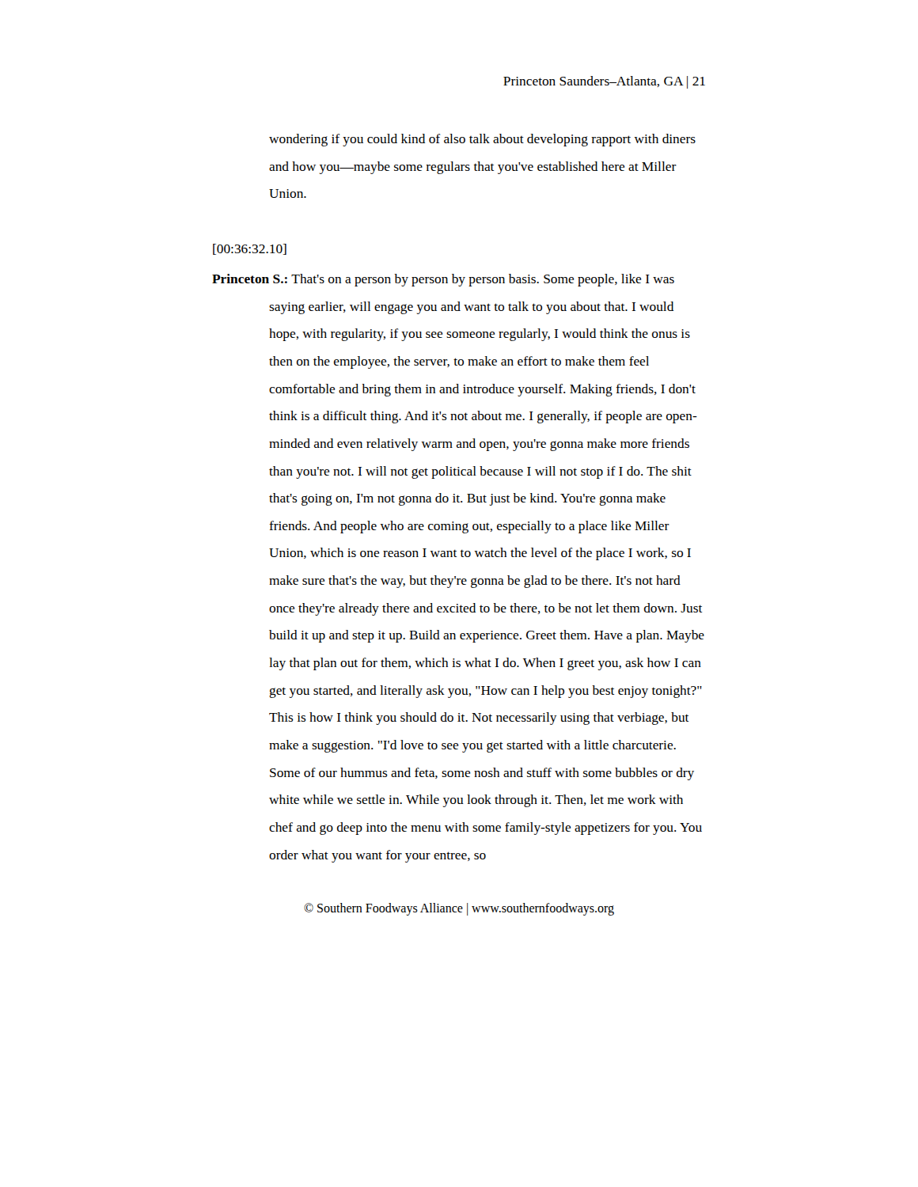Princeton Saunders–Atlanta, GA | 21
wondering if you could kind of also talk about developing rapport with diners and how you—maybe some regulars that you've established here at Miller Union.
[00:36:32.10]
Princeton S.: That's on a person by person by person basis. Some people, like I was saying earlier, will engage you and want to talk to you about that. I would hope, with regularity, if you see someone regularly, I would think the onus is then on the employee, the server, to make an effort to make them feel comfortable and bring them in and introduce yourself. Making friends, I don't think is a difficult thing. And it's not about me. I generally, if people are open-minded and even relatively warm and open, you're gonna make more friends than you're not. I will not get political because I will not stop if I do. The shit that's going on, I'm not gonna do it. But just be kind. You're gonna make friends. And people who are coming out, especially to a place like Miller Union, which is one reason I want to watch the level of the place I work, so I make sure that's the way, but they're gonna be glad to be there. It's not hard once they're already there and excited to be there, to be not let them down. Just build it up and step it up. Build an experience. Greet them. Have a plan. Maybe lay that plan out for them, which is what I do. When I greet you, ask how I can get you started, and literally ask you, "How can I help you best enjoy tonight?" This is how I think you should do it. Not necessarily using that verbiage, but make a suggestion. "I'd love to see you get started with a little charcuterie. Some of our hummus and feta, some nosh and stuff with some bubbles or dry white while we settle in. While you look through it. Then, let me work with chef and go deep into the menu with some family-style appetizers for you. You order what you want for your entree, so
© Southern Foodways Alliance | www.southernfoodways.org